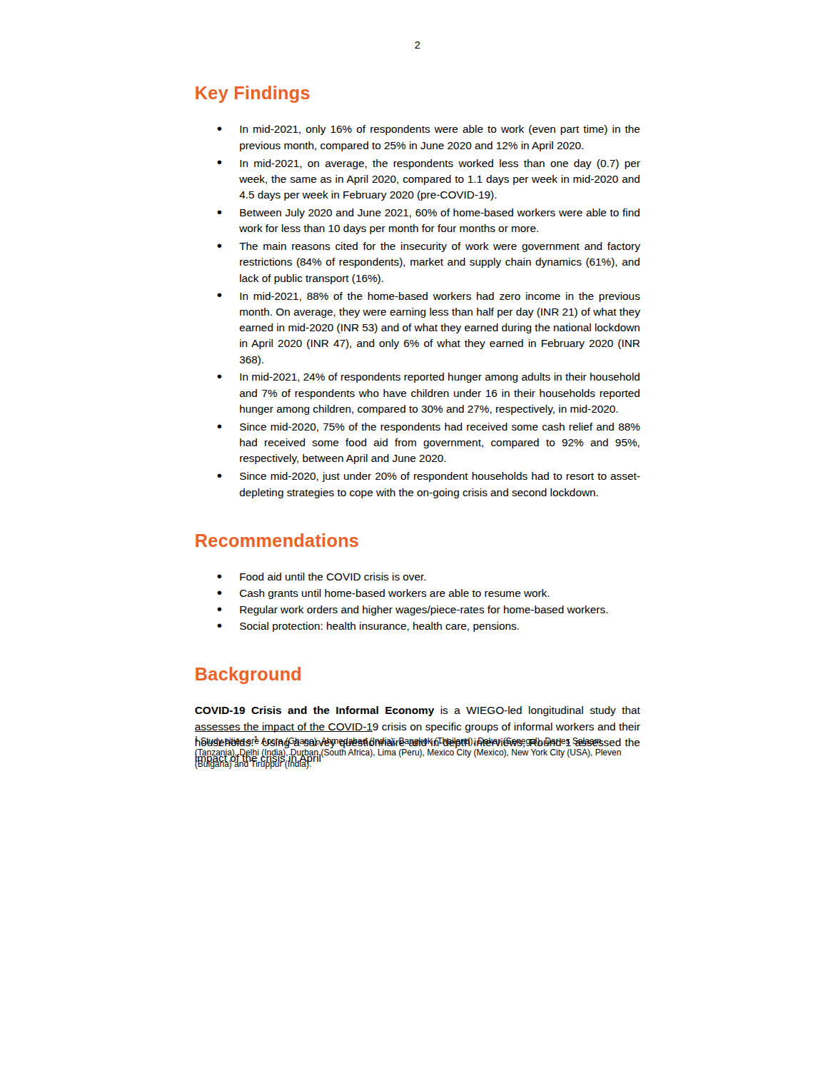2
Key Findings
In mid-2021, only 16% of respondents were able to work (even part time) in the previous month, compared to 25% in June 2020 and 12% in April 2020.
In mid-2021, on average, the respondents worked less than one day (0.7) per week, the same as in April 2020, compared to 1.1 days per week in mid-2020 and 4.5 days per week in February 2020 (pre-COVID-19).
Between July 2020 and June 2021, 60% of home-based workers were able to find work for less than 10 days per month for four months or more.
The main reasons cited for the insecurity of work were government and factory restrictions (84% of respondents), market and supply chain dynamics (61%), and lack of public transport (16%).
In mid-2021, 88% of the home-based workers had zero income in the previous month. On average, they were earning less than half per day (INR 21) of what they earned in mid-2020 (INR 53) and of what they earned during the national lockdown in April 2020 (INR 47), and only 6% of what they earned in February 2020 (INR 368).
In mid-2021, 24% of respondents reported hunger among adults in their household and 7% of respondents who have children under 16 in their households reported hunger among children, compared to 30% and 27%, respectively, in mid-2020.
Since mid-2020, 75% of the respondents had received some cash relief and 88% had received some food aid from government, compared to 92% and 95%, respectively, between April and June 2020.
Since mid-2020, just under 20% of respondent households had to resort to asset-depleting strategies to cope with the on-going crisis and second lockdown.
Recommendations
Food aid until the COVID crisis is over.
Cash grants until home-based workers are able to resume work.
Regular work orders and higher wages/piece-rates for home-based workers.
Social protection: health insurance, health care, pensions.
Background
COVID-19 Crisis and the Informal Economy is a WIEGO-led longitudinal study that assesses the impact of the COVID-19 crisis on specific groups of informal workers and their households.1 Using a survey questionnaire and in-depth interviews, Round 1 assessed the impact of the crisis in April
1 Study cities are Accra (Ghana), Ahmedabad (India), Bangkok (Thailand), Dakar (Senegal), Dar es Salaam (Tanzania), Delhi (India), Durban (South Africa), Lima (Peru), Mexico City (Mexico), New York City (USA), Pleven (Bulgaria) and Tiruppur (India).